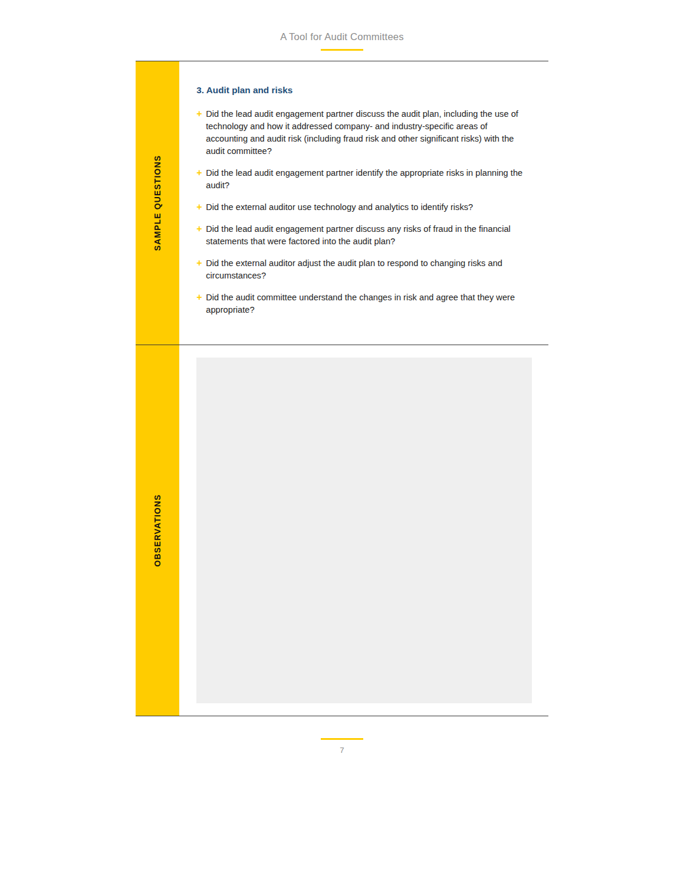A Tool for Audit Committees
SAMPLE QUESTIONS
3. Audit plan and risks
Did the lead audit engagement partner discuss the audit plan, including the use of technology and how it addressed company- and industry-specific areas of accounting and audit risk (including fraud risk and other significant risks) with the audit committee?
Did the lead audit engagement partner identify the appropriate risks in planning the audit?
Did the external auditor use technology and analytics to identify risks?
Did the lead audit engagement partner discuss any risks of fraud in the financial statements that were factored into the audit plan?
Did the external auditor adjust the audit plan to respond to changing risks and circumstances?
Did the audit committee understand the changes in risk and agree that they were appropriate?
OBSERVATIONS
7